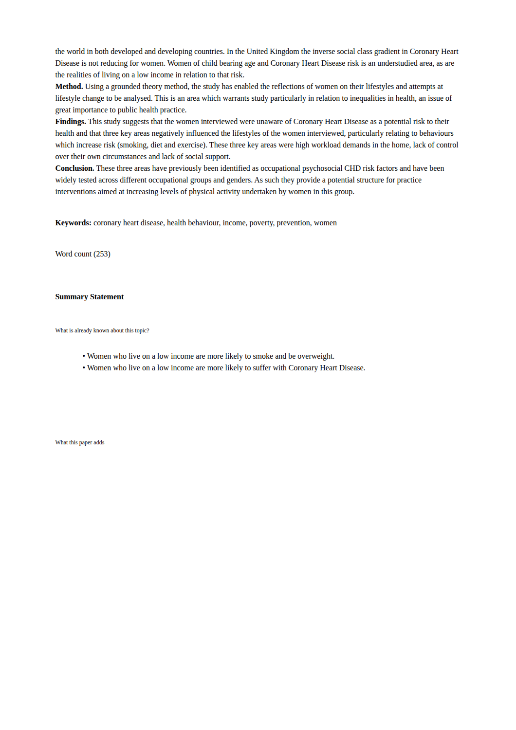the world in both developed and developing countries. In the United Kingdom the inverse social class gradient in Coronary Heart Disease is not reducing for women. Women of child bearing age and Coronary Heart Disease risk is an understudied area, as are the realities of living on a low income in relation to that risk.
Method. Using a grounded theory method, the study has enabled the reflections of women on their lifestyles and attempts at lifestyle change to be analysed. This is an area which warrants study particularly in relation to inequalities in health, an issue of great importance to public health practice.
Findings. This study suggests that the women interviewed were unaware of Coronary Heart Disease as a potential risk to their health and that three key areas negatively influenced the lifestyles of the women interviewed, particularly relating to behaviours which increase risk (smoking, diet and exercise). These three key areas were high workload demands in the home, lack of control over their own circumstances and lack of social support.
Conclusion. These three areas have previously been identified as occupational psychosocial CHD risk factors and have been widely tested across different occupational groups and genders. As such they provide a potential structure for practice interventions aimed at increasing levels of physical activity undertaken by women in this group.
Keywords: coronary heart disease, health behaviour, income, poverty, prevention, women
Word count (253)
Summary Statement
What is already known about this topic?
Women who live on a low income are more likely to smoke and be overweight.
Women who live on a low income are more likely to suffer with Coronary Heart Disease.
What this paper adds